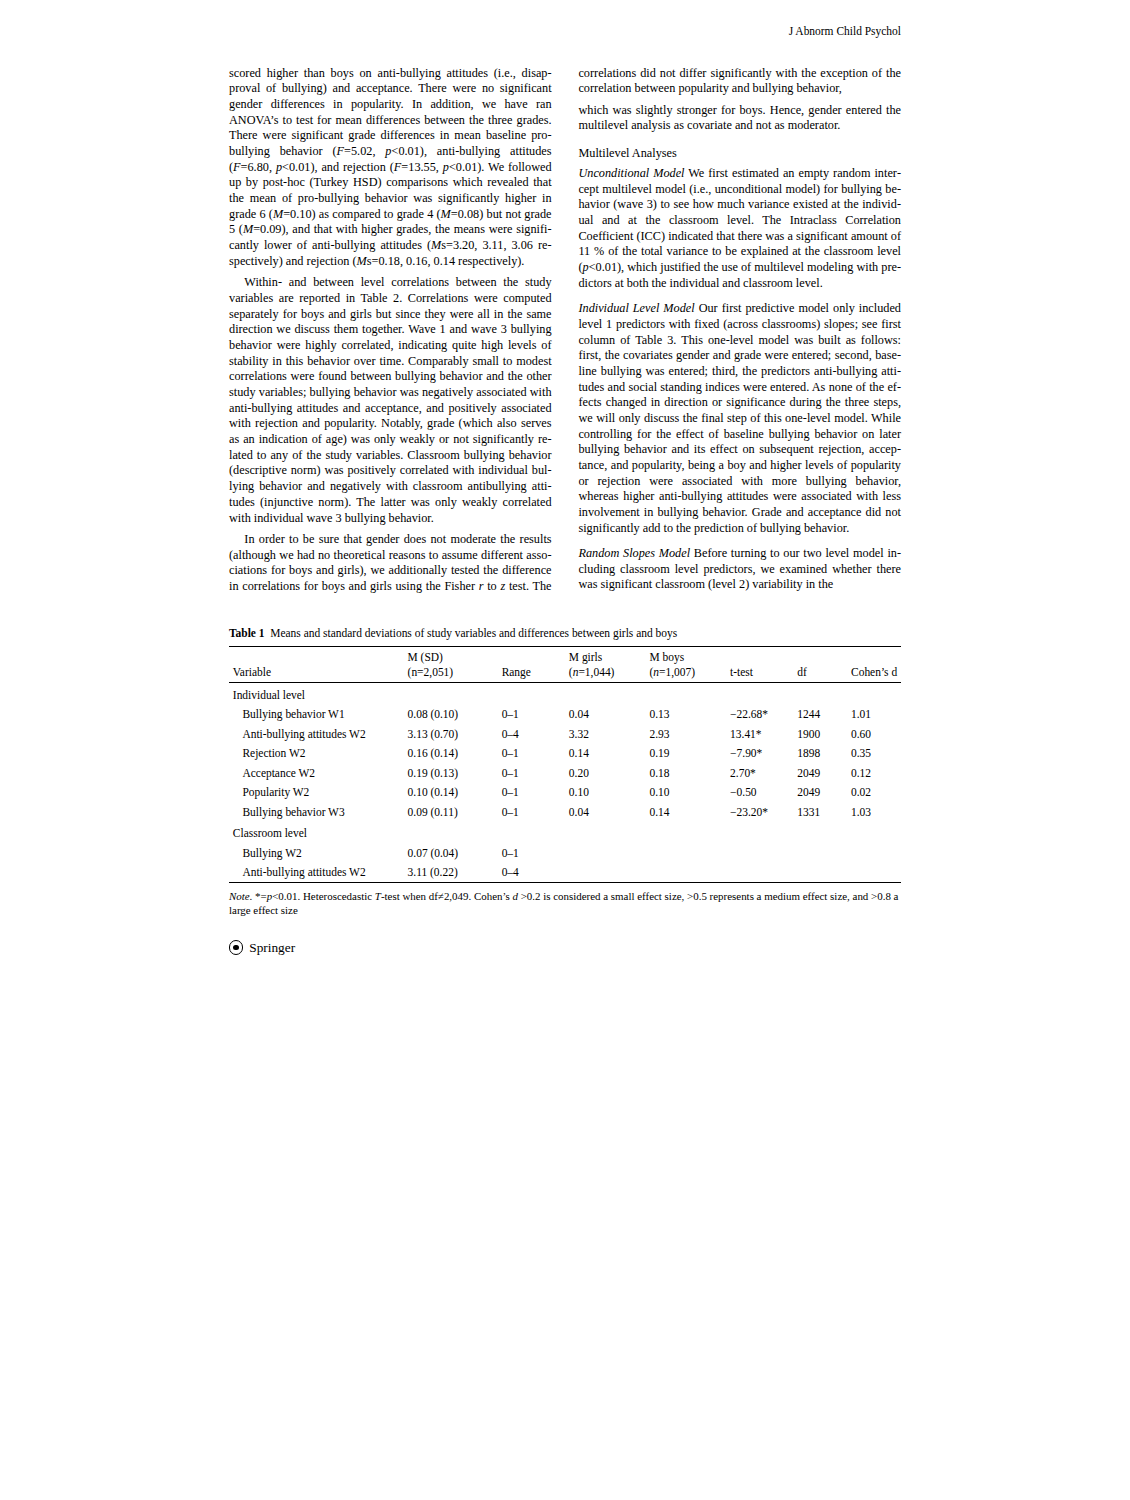J Abnorm Child Psychol
scored higher than boys on anti-bullying attitudes (i.e., disapproval of bullying) and acceptance. There were no significant gender differences in popularity. In addition, we have ran ANOVA’s to test for mean differences between the three grades. There were significant grade differences in mean baseline pro-bullying behavior (F=5.02, p<0.01), anti-bullying attitudes (F=6.80, p<0.01), and rejection (F=13.55, p<0.01). We followed up by post-hoc (Turkey HSD) comparisons which revealed that the mean of pro-bullying behavior was significantly higher in grade 6 (M=0.10) as compared to grade 4 (M=0.08) but not grade 5 (M=0.09), and that with higher grades, the means were significantly lower of anti-bullying attitudes (Ms=3.20, 3.11, 3.06 respectively) and rejection (Ms=0.18, 0.16, 0.14 respectively).
Within- and between level correlations between the study variables are reported in Table 2. Correlations were computed separately for boys and girls but since they were all in the same direction we discuss them together. Wave 1 and wave 3 bullying behavior were highly correlated, indicating quite high levels of stability in this behavior over time. Comparably small to modest correlations were found between bullying behavior and the other study variables; bullying behavior was negatively associated with anti-bullying attitudes and acceptance, and positively associated with rejection and popularity. Notably, grade (which also serves as an indication of age) was only weakly or not significantly related to any of the study variables. Classroom bullying behavior (descriptive norm) was positively correlated with individual bullying behavior and negatively with classroom antibullying attitudes (injunctive norm). The latter was only weakly correlated with individual wave 3 bullying behavior.
In order to be sure that gender does not moderate the results (although we had no theoretical reasons to assume different associations for boys and girls), we additionally tested the difference in correlations for boys and girls using the Fisher r to z test. The correlations did not differ significantly with the exception of the correlation between popularity and bullying behavior,
which was slightly stronger for boys. Hence, gender entered the multilevel analysis as covariate and not as moderator.
Multilevel Analyses
Unconditional Model We first estimated an empty random intercept multilevel model (i.e., unconditional model) for bullying behavior (wave 3) to see how much variance existed at the individual and at the classroom level. The Intraclass Correlation Coefficient (ICC) indicated that there was a significant amount of 11 % of the total variance to be explained at the classroom level (p<0.01), which justified the use of multilevel modeling with predictors at both the individual and classroom level.
Individual Level Model Our first predictive model only included level 1 predictors with fixed (across classrooms) slopes; see first column of Table 3. This one-level model was built as follows: first, the covariates gender and grade were entered; second, baseline bullying was entered; third, the predictors anti-bullying attitudes and social standing indices were entered. As none of the effects changed in direction or significance during the three steps, we will only discuss the final step of this one-level model. While controlling for the effect of baseline bullying behavior on later bullying behavior and its effect on subsequent rejection, acceptance, and popularity, being a boy and higher levels of popularity or rejection were associated with more bullying behavior, whereas higher anti-bullying attitudes were associated with less involvement in bullying behavior. Grade and acceptance did not significantly add to the prediction of bullying behavior.
Random Slopes Model Before turning to our two level model including classroom level predictors, we examined whether there was significant classroom (level 2) variability in the
Table 1 Means and standard deviations of study variables and differences between girls and boys
| Variable | M (SD) (n=2,051) | Range | M girls ( n =1,044) | M boys ( n =1,007) | t-test | df | Cohen’s d |
| --- | --- | --- | --- | --- | --- | --- | --- |
| Individual level |
| Bullying behavior W1 | 0.08 (0.10) | 0–1 | 0.04 | 0.13 | −22.68* | 1244 | 1.01 |
| Anti-bullying attitudes W2 | 3.13 (0.70) | 0–4 | 3.32 | 2.93 | 13.41* | 1900 | 0.60 |
| Rejection W2 | 0.16 (0.14) | 0–1 | 0.14 | 0.19 | −7.90* | 1898 | 0.35 |
| Acceptance W2 | 0.19 (0.13) | 0–1 | 0.20 | 0.18 | 2.70* | 2049 | 0.12 |
| Popularity W2 | 0.10 (0.14) | 0–1 | 0.10 | 0.10 | −0.50 | 2049 | 0.02 |
| Bullying behavior W3 | 0.09 (0.11) | 0–1 | 0.04 | 0.14 | −23.20* | 1331 | 1.03 |
| Classroom level |
| Bullying W2 | 0.07 (0.04) | 0–1 | | | | | |
| Anti-bullying attitudes W2 | 3.11 (0.22) | 0–4 | | | | | |
Note. *=p<0.01. Heteroscedastic T-test when df≠2,049. Cohen’s d >0.2 is considered a small effect size, >0.5 represents a medium effect size, and >0.8 a large effect size
Springer